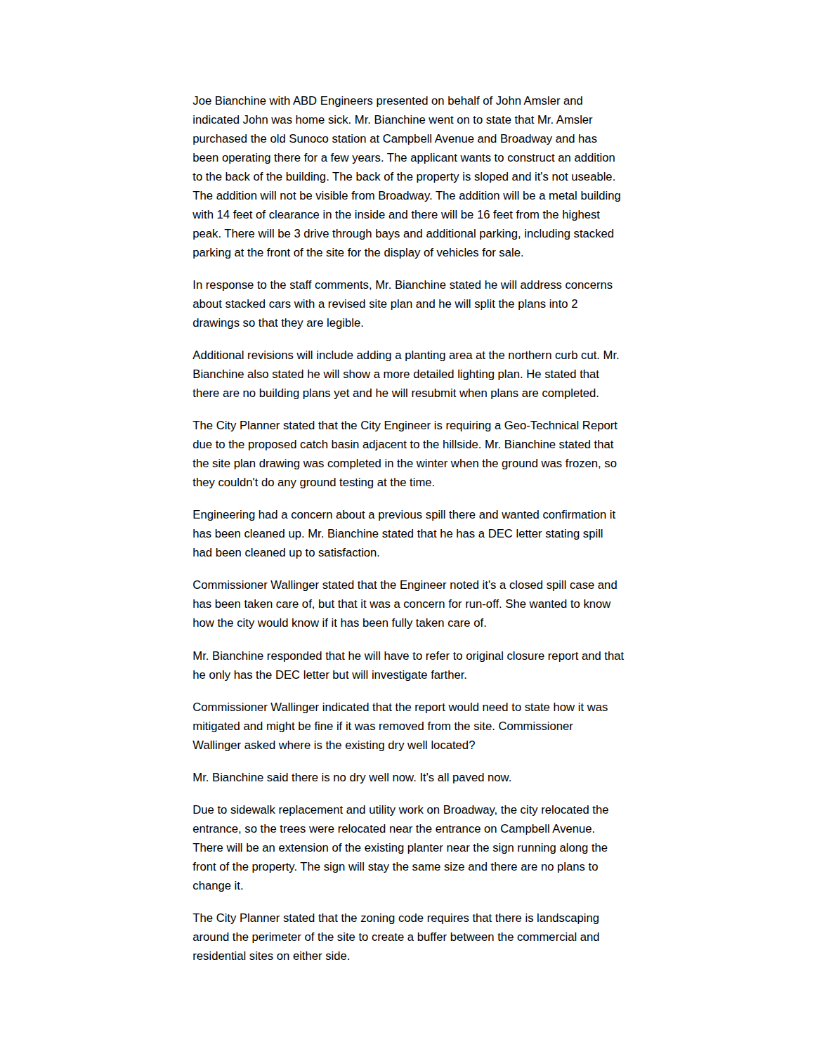Joe Bianchine with ABD Engineers presented on behalf of John Amsler and indicated John was home sick. Mr. Bianchine went on to state that Mr. Amsler purchased the old Sunoco station at Campbell Avenue and Broadway and has been operating there for a few years. The applicant wants to construct an addition to the back of the building. The back of the property is sloped and it's not useable. The addition will not be visible from Broadway. The addition will be a metal building with 14 feet of clearance in the inside and there will be 16 feet from the highest peak. There will be 3 drive through bays and additional parking, including stacked parking at the front of the site for the display of vehicles for sale.
In response to the staff comments, Mr. Bianchine stated he will address concerns about stacked cars with a revised site plan and he will split the plans into 2 drawings so that they are legible.
Additional revisions will include adding a planting area at the northern curb cut. Mr. Bianchine also stated he will show a more detailed lighting plan. He stated that there are no building plans yet and he will resubmit when plans are completed.
The City Planner stated that the City Engineer is requiring a Geo-Technical Report due to the proposed catch basin adjacent to the hillside. Mr. Bianchine stated that the site plan drawing was completed in the winter when the ground was frozen, so they couldn't do any ground testing at the time.
Engineering had a concern about a previous spill there and wanted confirmation it has been cleaned up. Mr. Bianchine stated that he has a DEC letter stating spill had been cleaned up to satisfaction.
Commissioner Wallinger stated that the Engineer noted it's a closed spill case and has been taken care of, but that it was a concern for run-off. She wanted to know how the city would know if it has been fully taken care of.
Mr. Bianchine responded that he will have to refer to original closure report and that he only has the DEC letter but will investigate farther.
Commissioner Wallinger indicated that the report would need to state how it was mitigated and might be fine if it was removed from the site. Commissioner Wallinger asked where is the existing dry well located?
Mr. Bianchine said there is no dry well now. It's all paved now.
Due to sidewalk replacement and utility work on Broadway, the city relocated the entrance, so the trees were relocated near the entrance on Campbell Avenue. There will be an extension of the existing planter near the sign running along the front of the property. The sign will stay the same size and there are no plans to change it.
The City Planner stated that the zoning code requires that there is landscaping around the perimeter of the site to create a buffer between the commercial and residential sites on either side.